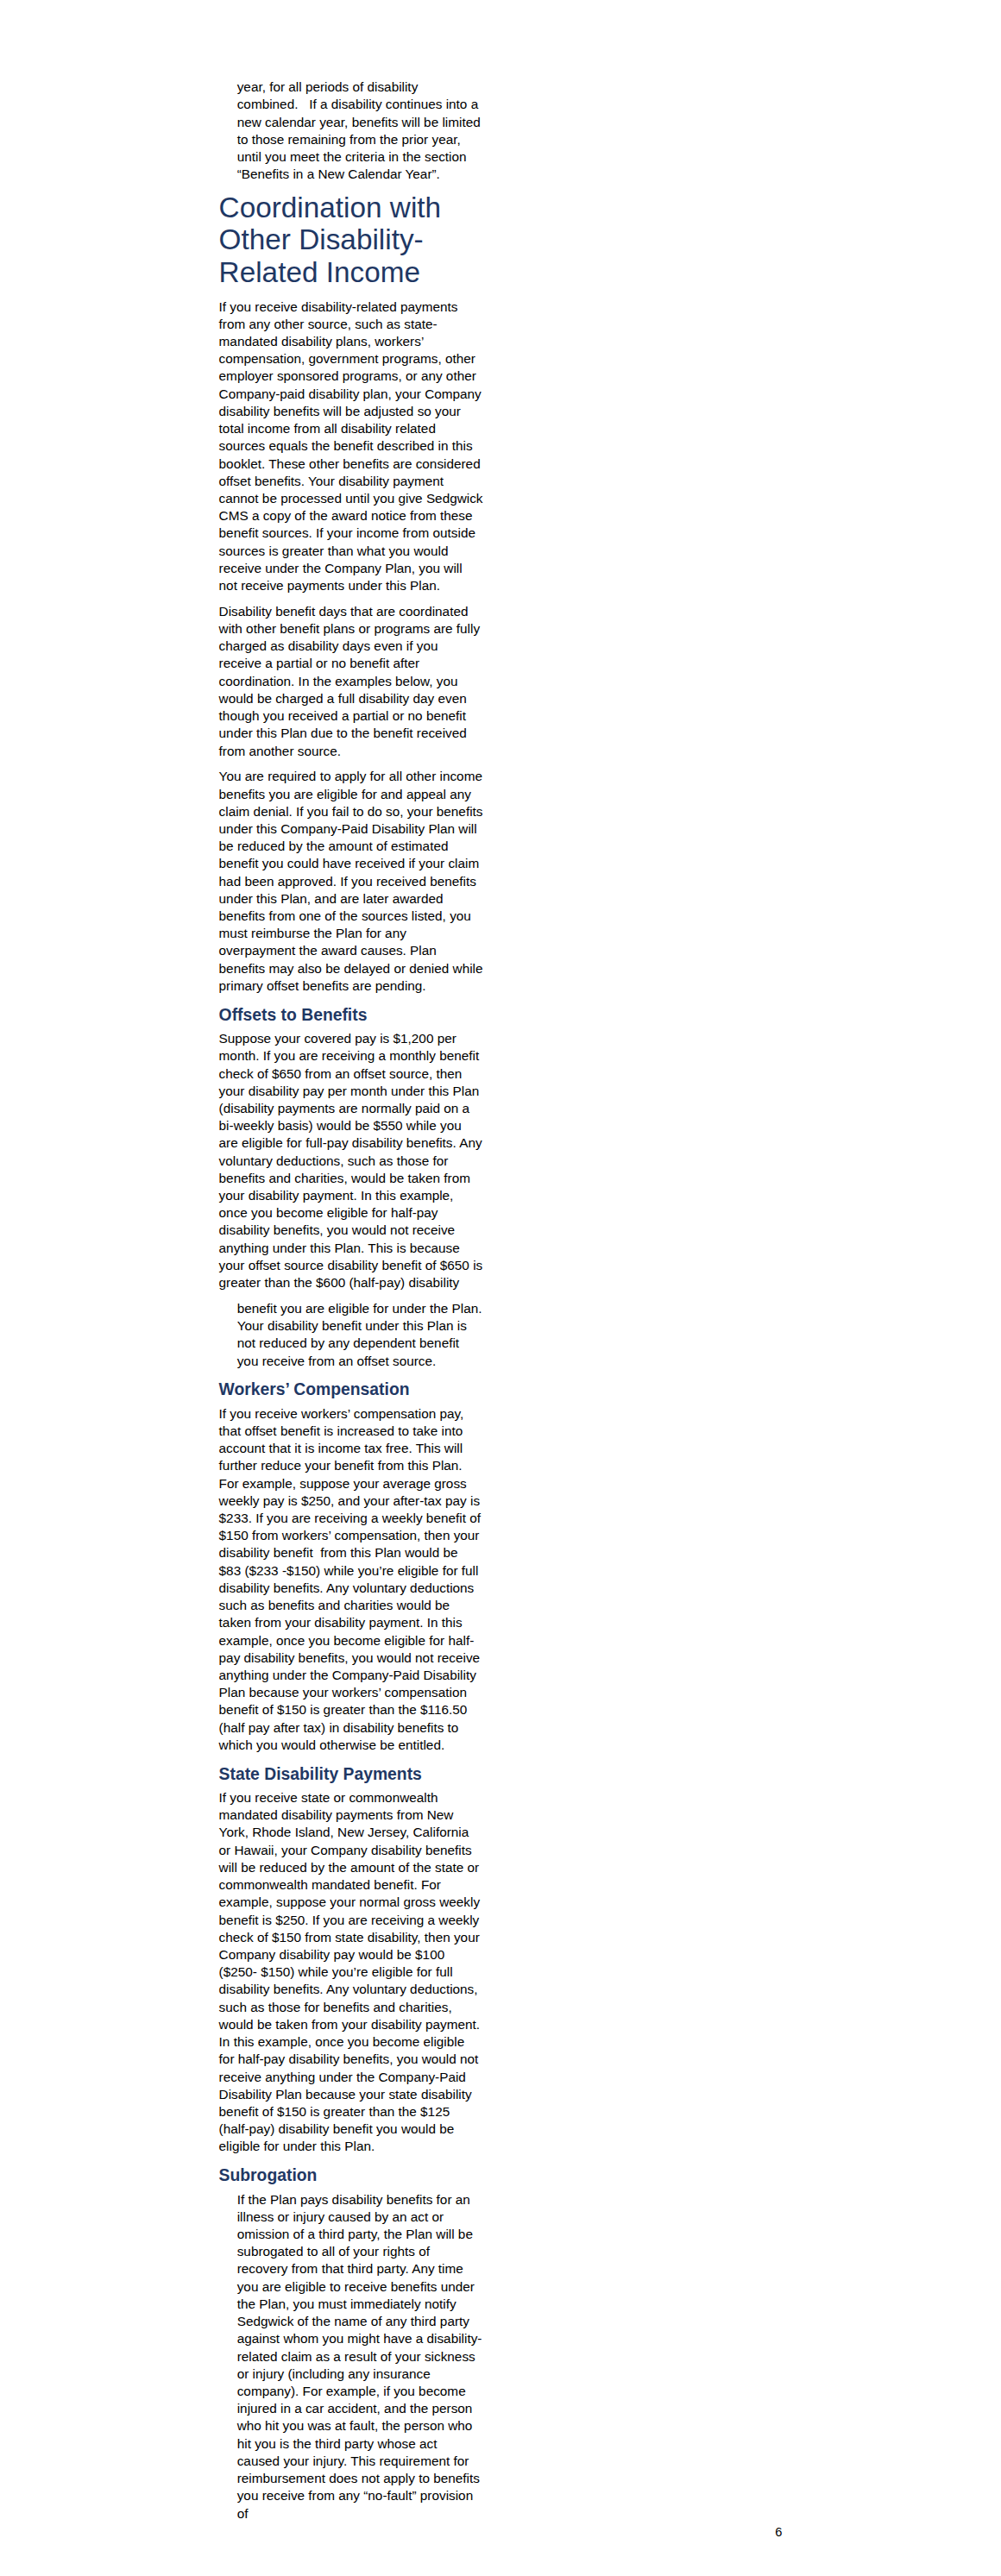year, for all periods of disability combined. If a disability continues into a new calendar year, benefits will be limited to those remaining from the prior year, until you meet the criteria in the section “Benefits in a New Calendar Year”.
Coordination with Other Disability- Related Income
If you receive disability-related payments from any other source, such as state-mandated disability plans, workers’ compensation, government programs, other employer sponsored programs, or any other Company-paid disability plan, your Company disability benefits will be adjusted so your total income from all disability related sources equals the benefit described in this booklet. These other benefits are considered offset benefits. Your disability payment cannot be processed until you give Sedgwick CMS a copy of the award notice from these benefit sources. If your income from outside sources is greater than what you would receive under the Company Plan, you will not receive payments under this Plan.
Disability benefit days that are coordinated with other benefit plans or programs are fully charged as disability days even if you receive a partial or no benefit after coordination. In the examples below, you would be charged a full disability day even though you received a partial or no benefit under this Plan due to the benefit received from another source.
You are required to apply for all other income benefits you are eligible for and appeal any claim denial. If you fail to do so, your benefits under this Company-Paid Disability Plan will be reduced by the amount of estimated benefit you could have received if your claim had been approved. If you received benefits under this Plan, and are later awarded benefits from one of the sources listed, you must reimburse the Plan for any overpayment the award causes. Plan benefits may also be delayed or denied while primary offset benefits are pending.
Offsets to Benefits
Suppose your covered pay is $1,200 per month. If you are receiving a monthly benefit check of $650 from an offset source, then your disability pay per month under this Plan (disability payments are normally paid on a bi-weekly basis) would be $550 while you are eligible for full-pay disability benefits. Any voluntary deductions, such as those for benefits and charities, would be taken from your disability payment. In this example, once you become eligible for half-pay disability benefits, you would not receive anything under this Plan. This is because your offset source disability benefit of $650 is greater than the $600 (half-pay) disability
benefit you are eligible for under the Plan. Your disability benefit under this Plan is not reduced by any dependent benefit you receive from an offset source.
Workers’ Compensation
If you receive workers’ compensation pay, that offset benefit is increased to take into account that it is income tax free. This will further reduce your benefit from this Plan. For example, suppose your average gross weekly pay is $250, and your after-tax pay is $233. If you are receiving a weekly benefit of $150 from workers’ compensation, then your disability benefit from this Plan would be $83 ($233 -$150) while you’re eligible for full disability benefits. Any voluntary deductions such as benefits and charities would be taken from your disability payment. In this example, once you become eligible for half-pay disability benefits, you would not receive anything under the Company-Paid Disability Plan because your workers’ compensation benefit of $150 is greater than the $116.50 (half pay after tax) in disability benefits to which you would otherwise be entitled.
State Disability Payments
If you receive state or commonwealth mandated disability payments from New York, Rhode Island, New Jersey, California or Hawaii, your Company disability benefits will be reduced by the amount of the state or commonwealth mandated benefit. For example, suppose your normal gross weekly benefit is $250. If you are receiving a weekly check of $150 from state disability, then your Company disability pay would be $100 ($250- $150) while you’re eligible for full disability benefits. Any voluntary deductions, such as those for benefits and charities, would be taken from your disability payment. In this example, once you become eligible for half-pay disability benefits, you would not receive anything under the Company-Paid Disability Plan because your state disability benefit of $150 is greater than the $125 (half-pay) disability benefit you would be eligible for under this Plan.
Subrogation
If the Plan pays disability benefits for an illness or injury caused by an act or omission of a third party, the Plan will be subrogated to all of your rights of recovery from that third party. Any time you are eligible to receive benefits under the Plan, you must immediately notify Sedgwick of the name of any third party against whom you might have a disability-related claim as a result of your sickness or injury (including any insurance company). For example, if you become injured in a car accident, and the person who hit you was at fault, the person who hit you is the third party whose act caused your injury. This requirement for reimbursement does not apply to benefits you receive from any “no-fault” provision of
6